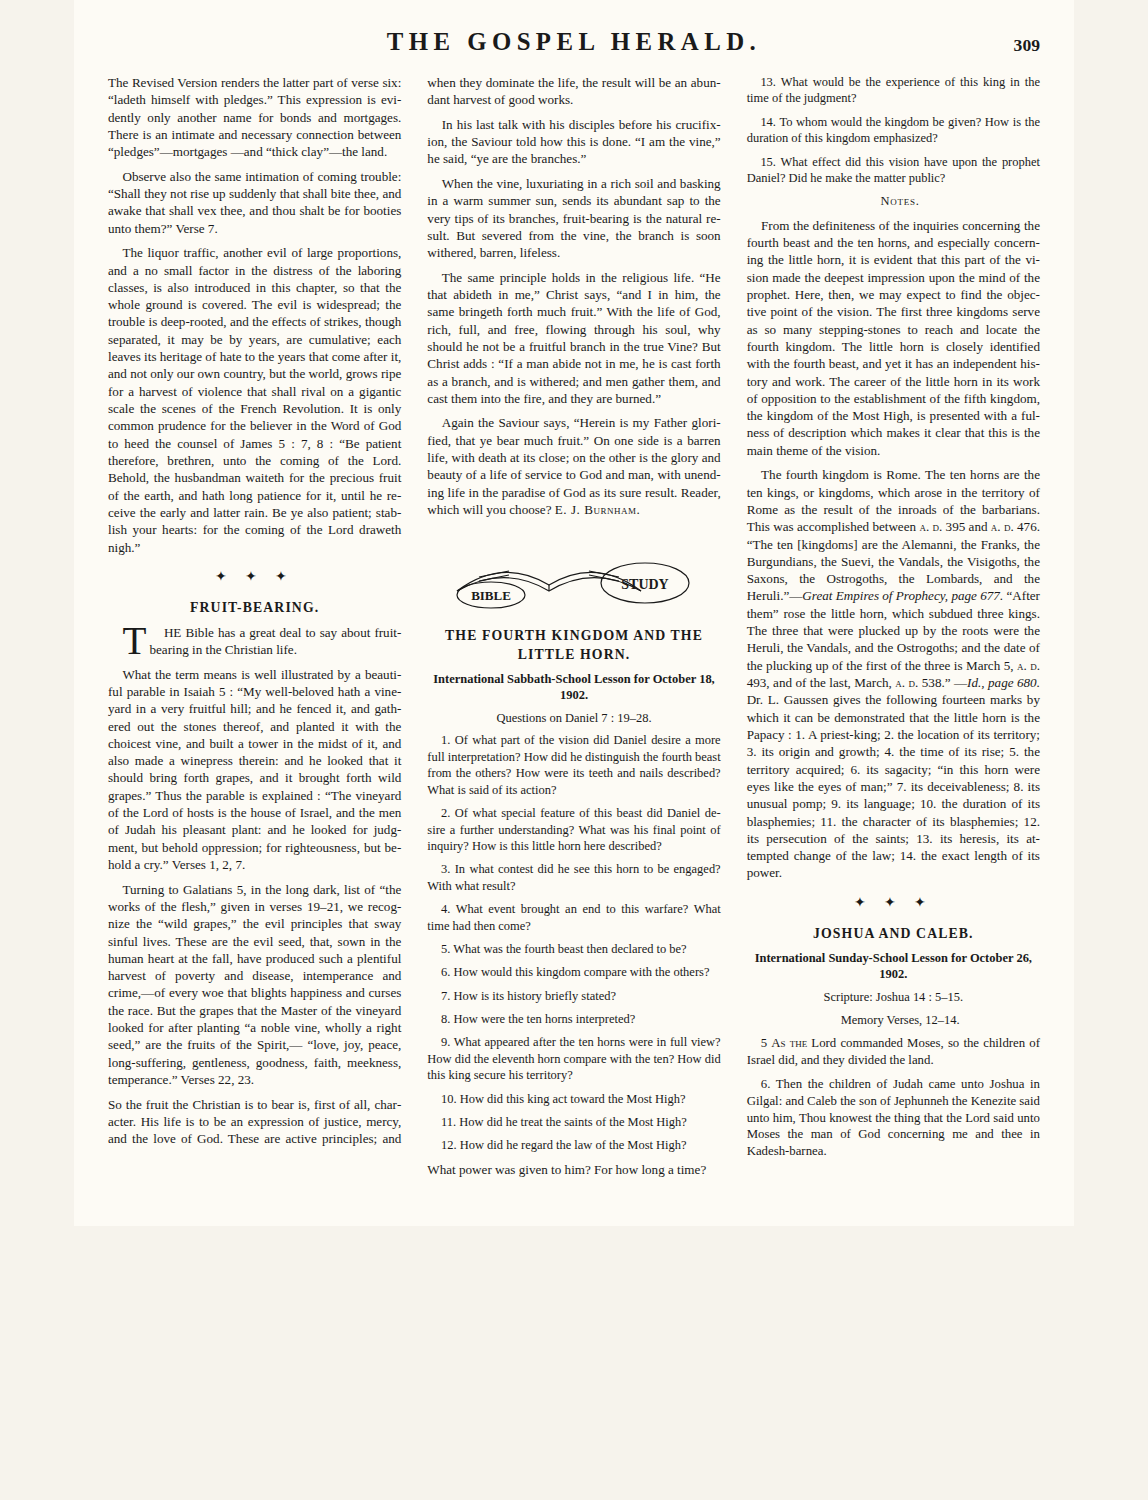The Gospel Herald.
309
The Revised Version renders the latter part of verse six: “ladeth himself with pledges.” This expression is evidently only another name for bonds and mortgages. There is an intimate and necessary connection between “pledges”—mortgages —and “thick clay”—the land.
Observe also the same intimation of coming trouble: “Shall they not rise up suddenly that shall bite thee, and awake that shall vex thee, and thou shalt be for booties unto them?” Verse 7.
The liquor traffic, another evil of large proportions, and a no small factor in the distress of the laboring classes, is also introduced in this chapter, so that the whole ground is covered. The evil is widespread; the trouble is deep-rooted, and the effects of strikes, though separated, it may be by years, are cumulative; each leaves its heritage of hate to the years that come after it, and not only our own country, but the world, grows ripe for a harvest of violence that shall rival on a gigantic scale the scenes of the French Revolution. It is only common prudence for the believer in the Word of God to heed the counsel of James 5 : 7, 8 : “Be patient therefore, brethren, unto the coming of the Lord. Behold, the husbandman waiteth for the precious fruit of the earth, and hath long patience for it, until he receive the early and latter rain. Be ye also patient; stablish your hearts: for the coming of the Lord draweth nigh.”
✦ ✦ ✦
Fruit-Bearing.
THE Bible has a great deal to say about fruit-bearing in the Christian life.
What the term means is well illustrated by a beautiful parable in Isaiah 5 : “My well-beloved hath a vineyard in a very fruitful hill; and he fenced it, and gathered out the stones thereof, and planted it with the choicest vine, and built a tower in the midst of it, and also made a winepress therein: and he looked that it should bring forth grapes, and it brought forth wild grapes.” Thus the parable is explained : “The vineyard of the Lord of hosts is the house of Israel, and the men of Judah his pleasant plant: and he looked for judgment, but behold oppression; for righteousness, but behold a cry.” Verses 1, 2, 7.
Turning to Galatians 5, in the long dark, list of “the works of the flesh,” given in verses 19–21, we recognize the “wild grapes,” the evil principles that sway sinful lives. These are the evil seed, that, sown in the human heart at the fall, have produced such a plentiful harvest of poverty and disease, intemperance and crime,—of every woe that blights happiness and curses the race. But the grapes that the Master of the vineyard looked for after planting “a noble vine, wholly a right seed,” are the fruits of the Spirit,— “love, joy, peace, long-suffering, gentleness, goodness, faith, meekness, temperance.” Verses 22, 23.
So the fruit the Christian is to bear is, first of all, character. His life is to be an expression of justice, mercy, and the love of God. These are active principles; and when they dominate the life, the result will be an abundant harvest of good works.
In his last talk with his disciples before his crucifixion, the Saviour told how this is done. “I am the vine,” he said, “ye are the branches.”
When the vine, luxuriating in a rich soil and basking in a warm summer sun, sends its abundant sap to the very tips of its branches, fruit-bearing is the natural result. But severed from the vine, the branch is soon withered, barren, lifeless.
The same principle holds in the religious life. “He that abideth in me,” Christ says, “and I in him, the same bringeth forth much fruit.” With the life of God, rich, full, and free, flowing through his soul, why should he not be a fruitful branch in the true Vine? But Christ adds : “If a man abide not in me, he is cast forth as a branch, and is withered; and men gather them, and cast them into the fire, and they are burned.”
Again the Saviour says, “Herein is my Father glorified, that ye bear much fruit.” On one side is a barren life, with death at its close; on the other is the glory and beauty of a life of service to God and man, with unending life in the paradise of God as its sure result. Reader, which will you choose? E. J. Burnham.
BIBLE STUDY
The Fourth Kingdom and the Little Horn.
International Sabbath-School Lesson for October 18, 1902.
Questions on Daniel 7 : 19–28.
1. Of what part of the vision did Daniel desire a more full interpretation? How did he distinguish the fourth beast from the others? How were its teeth and nails described? What is said of its action?
2. Of what special feature of this beast did Daniel desire a further understanding? What was his final point of inquiry? How is this little horn here described?
3. In what contest did he see this horn to be engaged? With what result?
4. What event brought an end to this warfare? What time had then come?
5. What was the fourth beast then declared to be?
6. How would this kingdom compare with the others?
7. How is its history briefly stated?
8. How were the ten horns interpreted?
9. What appeared after the ten horns were in full view? How did the eleventh horn compare with the ten? How did this king secure his territory?
10. How did this king act toward the Most High?
11. How did he treat the saints of the Most High?
12. How did he regard the law of the Most High?
What power was given to him? For how long a time?
13. What would be the experience of this king in the time of the judgment?
14. To whom would the kingdom be given? How is the duration of this kingdom emphasized?
15. What effect did this vision have upon the prophet Daniel? Did he make the matter public?
Notes.
From the definiteness of the inquiries concerning the fourth beast and the ten horns, and especially concerning the little horn, it is evident that this part of the vision made the deepest impression upon the mind of the prophet. Here, then, we may expect to find the objective point of the vision. The first three kingdoms serve as so many stepping-stones to reach and locate the fourth kingdom. The little horn is closely identified with the fourth beast, and yet it has an independent history and work. The career of the little horn in its work of opposition to the establishment of the fifth kingdom, the kingdom of the Most High, is presented with a fulness of description which makes it clear that this is the main theme of the vision.
The fourth kingdom is Rome. The ten horns are the ten kings, or kingdoms, which arose in the territory of Rome as the result of the inroads of the barbarians. This was accomplished between a. d. 395 and a. d. 476. “The ten [kingdoms] are the Alemanni, the Franks, the Burgundians, the Suevi, the Vandals, the Visigoths, the Saxons, the Ostrogoths, the Lombards, and the Heruli.”—Great Empires of Prophecy, page 677. “After them” rose the little horn, which subdued three kings. The three that were plucked up by the roots were the Heruli, the Vandals, and the Ostrogoths; and the date of the plucking up of the first of the three is March 5, a. d. 493, and of the last, March, a. d. 538.” —Id., page 680. Dr. L. Gaussen gives the following fourteen marks by which it can be demonstrated that the little horn is the Papacy : 1. A priest-king; 2. the location of its territory; 3. its origin and growth; 4. the time of its rise; 5. the territory acquired; 6. its sagacity; “in this horn were eyes like the eyes of man;” 7. its deceivableness; 8. its unusual pomp; 9. its language; 10. the duration of its blasphemies; 11. the character of its blasphemies; 12. its persecution of the saints; 13. its heresis, its attempted change of the law; 14. the exact length of its power.
✦ ✦ ✦
Joshua and Caleb.
International Sunday-School Lesson for October 26, 1902.
Scripture: Joshua 14 : 5–15.
Memory Verses, 12–14.
5 As the Lord commanded Moses, so the children of Israel did, and they divided the land.
6. Then the children of Judah came unto Joshua in Gilgal: and Caleb the son of Jephunneh the Kenezite said unto him, Thou knowest the thing that the Lord said unto Moses the man of God concerning me and thee in Kadesh-barnea.